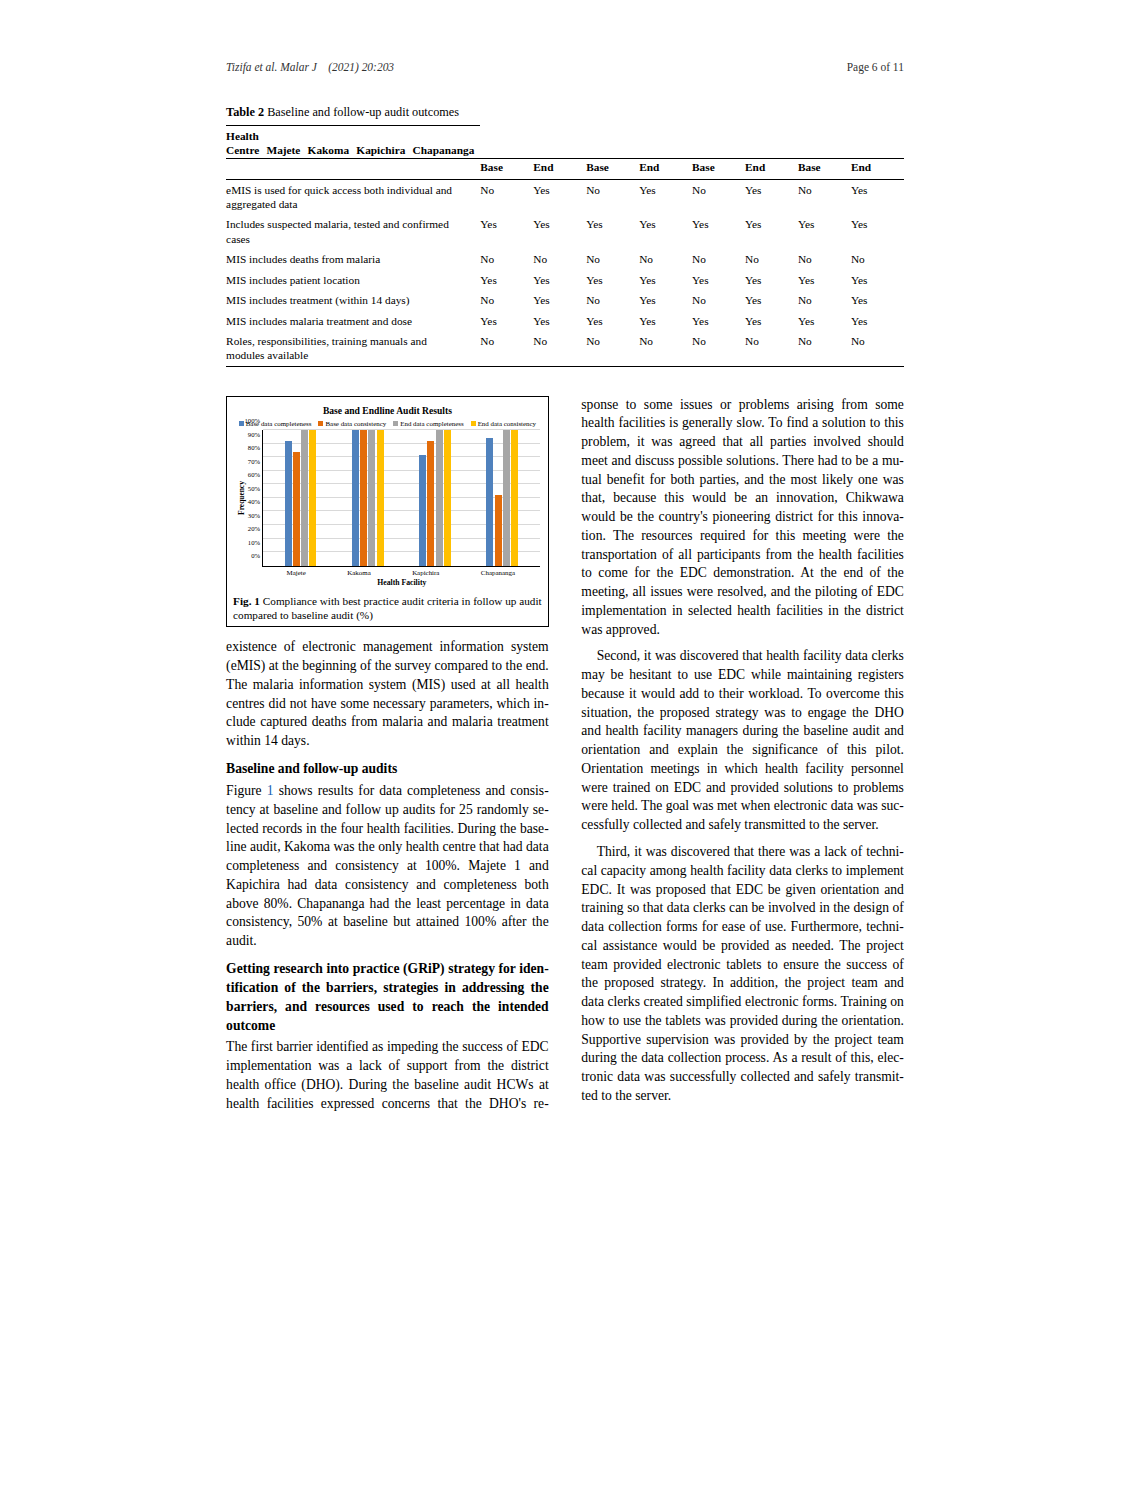Tizifa et al. Malar J (2021) 20:203
Page 6 of 11
Table 2 Baseline and follow-up audit outcomes
| Health Centre | Majete | Kakoma | Kapichira | Chapananga |
| --- | --- | --- | --- | --- |
| | Base | End | Base | End | Base | End | Base | End |
| eMIS is used for quick access both individual and aggregated data | No | Yes | No | Yes | No | Yes | No | Yes |
| Includes suspected malaria, tested and confirmed cases | Yes | Yes | Yes | Yes | Yes | Yes | Yes | Yes |
| MIS includes deaths from malaria | No | No | No | No | No | No | No | No |
| MIS includes patient location | Yes | Yes | Yes | Yes | Yes | Yes | Yes | Yes |
| MIS includes treatment (within 14 days) | No | Yes | No | Yes | No | Yes | No | Yes |
| MIS includes malaria treatment and dose | Yes | Yes | Yes | Yes | Yes | Yes | Yes | Yes |
| Roles, responsibilities, training manuals and modules available | No | No | No | No | No | No | No | No |
Base and Endline Audit Results
Base data completeness Base data consistency End data completeness End data consistency
Frequency
100%
90%
80%
70%
60%
50%
40%
30%
20%
10%
0%
Majete Kakoma Kapichira Chapananga
Health Facility
Fig. 1 Compliance with best practice audit criteria in follow up audit compared to baseline audit (%)
existence of electronic management information system (eMIS) at the beginning of the survey compared to the end. The malaria information system (MIS) used at all health centres did not have some necessary parameters, which include captured deaths from malaria and malaria treatment within 14 days.
Baseline and follow-up audits
Figure 1 shows results for data completeness and consistency at baseline and follow up audits for 25 randomly selected records in the four health facilities. During the baseline audit, Kakoma was the only health centre that had data completeness and consistency at 100%. Majete 1 and Kapichira had data consistency and completeness both above 80%. Chapananga had the least percentage in data consistency, 50% at baseline but attained 100% after the audit.
Getting research into practice (GRiP) strategy for identification of the barriers, strategies in addressing the barriers, and resources used to reach the intended outcome
The first barrier identified as impeding the success of EDC implementation was a lack of support from the district health office (DHO). During the baseline audit HCWs at health facilities expressed concerns that the DHO's response to some issues or problems arising from some health facilities is generally slow. To find a solution to this problem, it was agreed that all parties involved should meet and discuss possible solutions. There had to be a mutual benefit for both parties, and the most likely one was that, because this would be an innovation, Chikwawa would be the country's pioneering district for this innovation. The resources required for this meeting were the transportation of all participants from the health facilities to come for the EDC demonstration. At the end of the meeting, all issues were resolved, and the piloting of EDC implementation in selected health facilities in the district was approved.
Second, it was discovered that health facility data clerks may be hesitant to use EDC while maintaining registers because it would add to their workload. To overcome this situation, the proposed strategy was to engage the DHO and health facility managers during the baseline audit and orientation and explain the significance of this pilot. Orientation meetings in which health facility personnel were trained on EDC and provided solutions to problems were held. The goal was met when electronic data was successfully collected and safely transmitted to the server.
Third, it was discovered that there was a lack of technical capacity among health facility data clerks to implement EDC. It was proposed that EDC be given orientation and training so that data clerks can be involved in the design of data collection forms for ease of use. Furthermore, technical assistance would be provided as needed. The project team provided electronic tablets to ensure the success of the proposed strategy. In addition, the project team and data clerks created simplified electronic forms. Training on how to use the tablets was provided during the orientation. Supportive supervision was provided by the project team during the data collection process. As a result of this, electronic data was successfully collected and safely transmitted to the server.